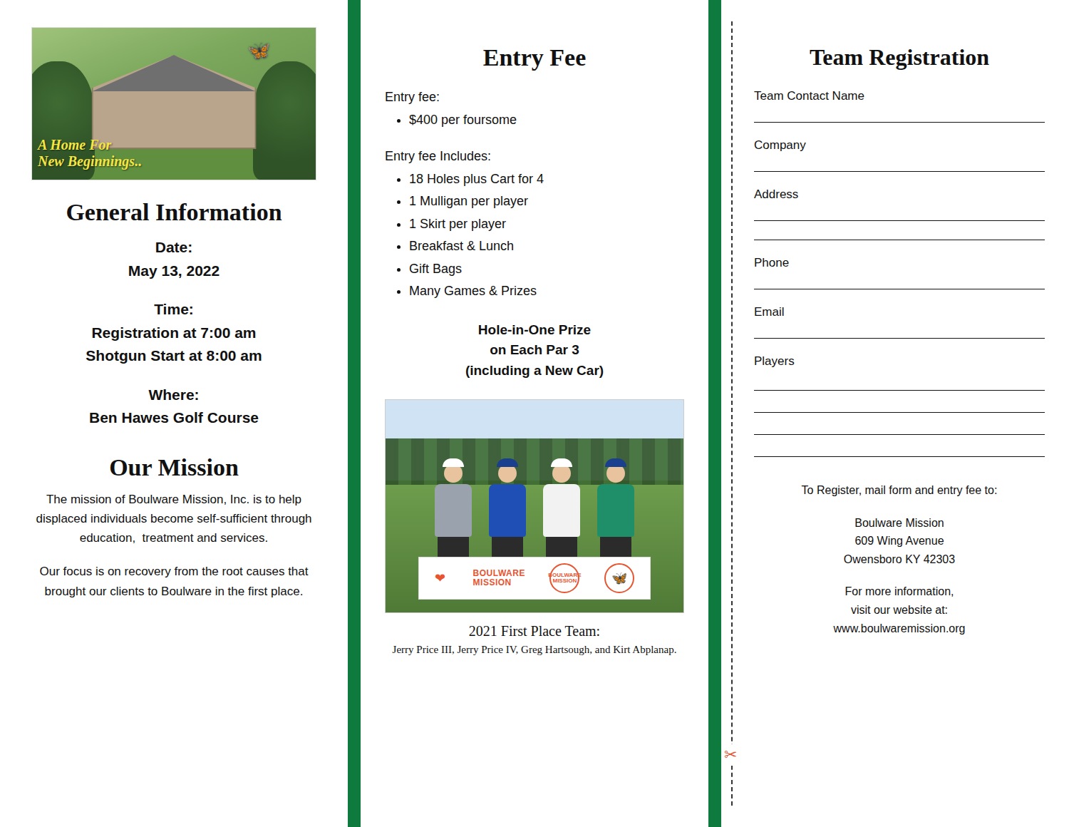🦋
A Home For
New Beginnings..
General Information
Date: May 13, 2022
Time: Registration at 7:00 am
Shotgun Start at 8:00 am
Where: Ben Hawes Golf Course
Our Mission
The mission of Boulware Mission, Inc. is to help displaced individuals become self-sufficient through education, treatment and services.
Our focus is on recovery from the root causes that brought our clients to Boulware in the first place.
Entry Fee
Entry fee:
$400 per foursome
Entry fee Includes:
18 Holes plus Cart for 4
1 Mulligan per player
1 Skirt per player
Breakfast & Lunch
Gift Bags
Many Games & Prizes
Hole-in-One Prize
on Each Par 3
(including a New Car)
❤ BOULWARE
MISSION BOULWARE
MISSION 🦋
2021 First Place Team:
Jerry Price III, Jerry Price IV, Greg Hartsough, and Kirt Abplanap.
✂
Team Registration
Team Contact Name
Company
Address
Phone
Email
Players
To Register, mail form and entry fee to:
Boulware Mission
609 Wing Avenue
Owensboro KY 42303
For more information,
visit our website at:
www.boulwaremission.org